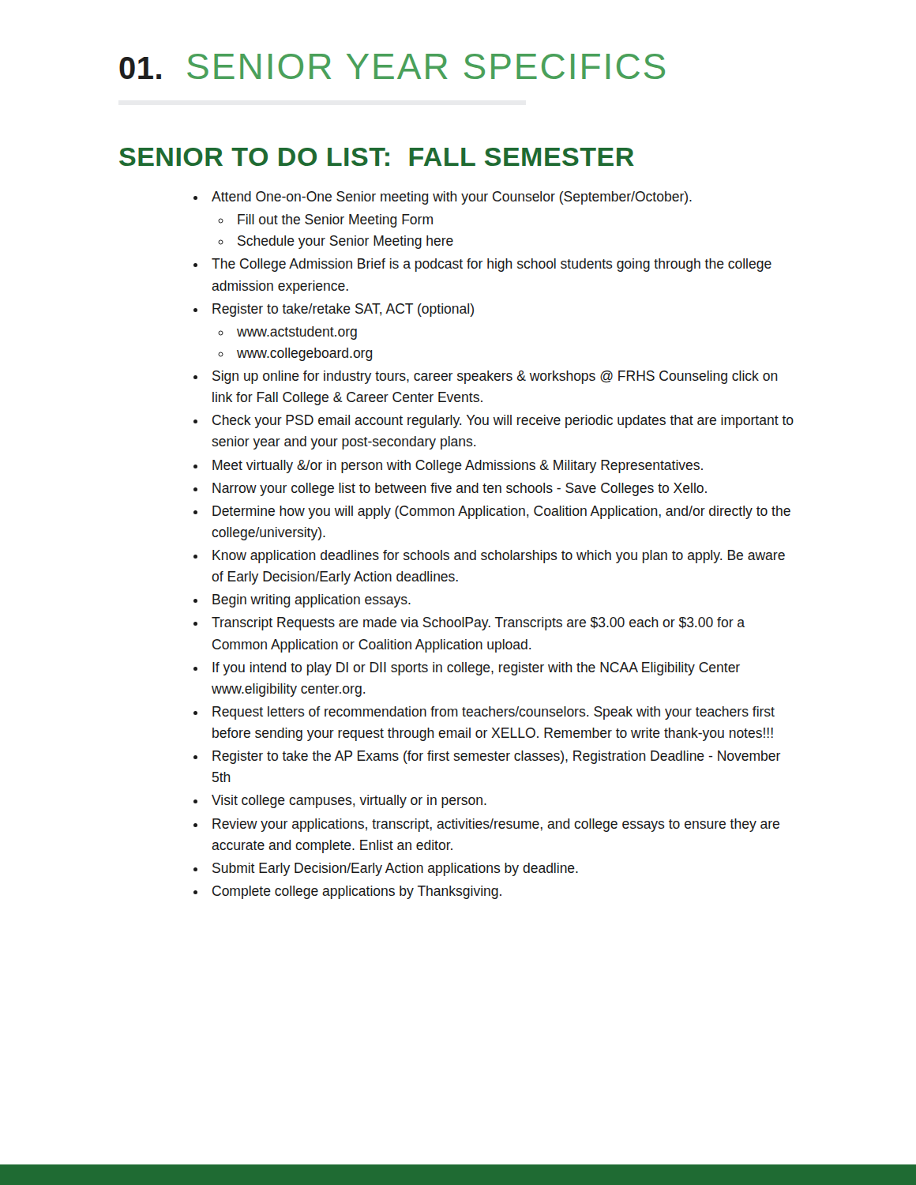01.
SENIOR YEAR SPECIFICS
SENIOR TO DO LIST: FALL SEMESTER
Attend One-on-One Senior meeting with your Counselor (September/October).
Fill out the Senior Meeting Form
Schedule your Senior Meeting here
The College Admission Brief is a podcast for high school students going through the college admission experience.
Register to take/retake SAT, ACT (optional)
www.actstudent.org
www.collegeboard.org
Sign up online for industry tours, career speakers & workshops @ FRHS Counseling click on link for Fall College & Career Center Events.
Check your PSD email account regularly. You will receive periodic updates that are important to senior year and your post-secondary plans.
Meet virtually &/or in person with College Admissions & Military Representatives.
Narrow your college list to between five and ten schools - Save Colleges to Xello.
Determine how you will apply (Common Application, Coalition Application, and/or directly to the college/university).
Know application deadlines for schools and scholarships to which you plan to apply. Be aware of Early Decision/Early Action deadlines.
Begin writing application essays.
Transcript Requests are made via SchoolPay. Transcripts are $3.00 each or $3.00 for a Common Application or Coalition Application upload.
If you intend to play DI or DII sports in college, register with the NCAA Eligibility Center www.eligibility center.org.
Request letters of recommendation from teachers/counselors. Speak with your teachers first before sending your request through email or XELLO. Remember to write thank-you notes!!!
Register to take the AP Exams (for first semester classes), Registration Deadline - November 5th
Visit college campuses, virtually or in person.
Review your applications, transcript, activities/resume, and college essays to ensure they are accurate and complete. Enlist an editor.
Submit Early Decision/Early Action applications by deadline.
Complete college applications by Thanksgiving.